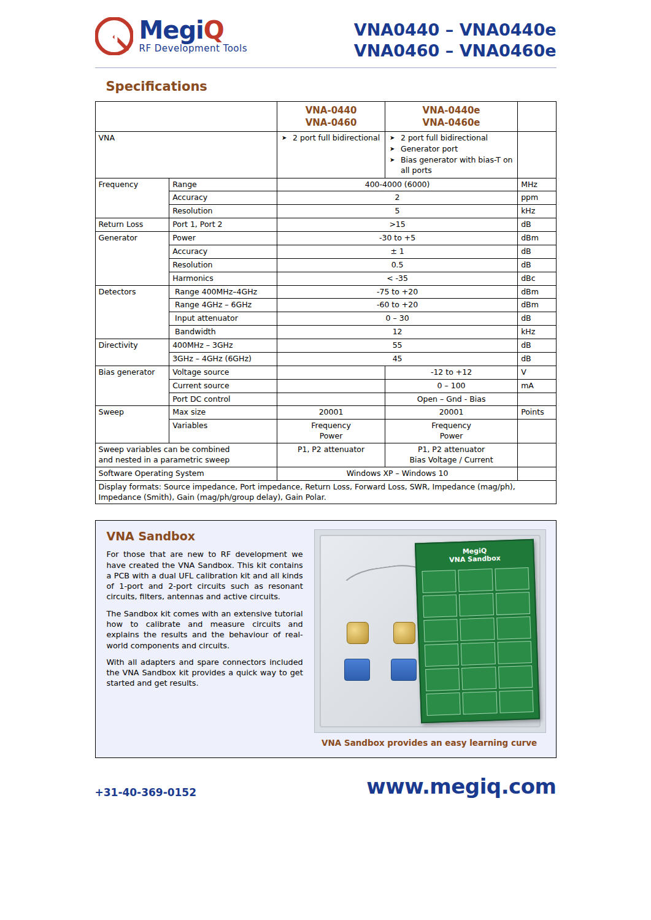Megi Q
RF Development Tools
VNA0440 – VNA0440e
VNA0460 – VNA0460e
Specifications
| | VNA-0440 VNA-0460 | VNA-0440e VNA-0460e | |
| --- | --- | --- | --- |
| VNA | 2 port full bidirectional | 2 port full bidirectional Generator port Bias generator with bias-T on all ports | |
| Frequency | Range | 400-4000 (6000) | MHz |
| Accuracy | 2 | ppm |
| Resolution | 5 | kHz |
| Return Loss | Port 1, Port 2 | >15 | dB |
| Generator | Power | -30 to +5 | dBm |
| Accuracy | ± 1 | dB |
| Resolution | 0.5 | dB |
| Harmonics | < -35 | dBc |
| Detectors | Range 400MHz–4GHz | -75 to +20 | dBm |
| Range 4GHz – 6GHz | -60 to +20 | dBm |
| Input attenuator | 0 – 30 | dB |
| Bandwidth | 12 | kHz |
| Directivity | 400MHz – 3GHz | 55 | dB |
| 3GHz – 4GHz (6GHz) | 45 | dB |
| Bias generator | Voltage source | | -12 to +12 | V |
| Current source | | 0 – 100 | mA |
| Port DC control | | Open – Gnd - Bias | |
| Sweep | Max size | 20001 | 20001 | Points |
| Variables | Frequency Power | Frequency Power | |
| Sweep variables can be combined and nested in a parametric sweep | P1, P2 attenuator | P1, P2 attenuator Bias Voltage / Current | |
| Software Operating System | Windows XP – Windows 10 | |
| Display formats: Source impedance, Port impedance, Return Loss, Forward Loss, SWR, Impedance (mag/ph), Impedance (Smith), Gain (mag/ph/group delay), Gain Polar. |
VNA Sandbox
For those that are new to RF development we have created the VNA Sandbox. This kit contains a PCB with a dual UFL calibration kit and all kinds of 1-port and 2-port circuits such as resonant circuits, filters, antennas and active circuits.
The Sandbox kit comes with an extensive tutorial how to calibrate and measure circuits and explains the results and the behaviour of real-world components and circuits.
With all adapters and spare connectors included the VNA Sandbox kit provides a quick way to get started and get results.
MegiQ
VNA Sandbox
VNA Sandbox provides an easy learning curve
+31-40-369-0152
www.megiq.com